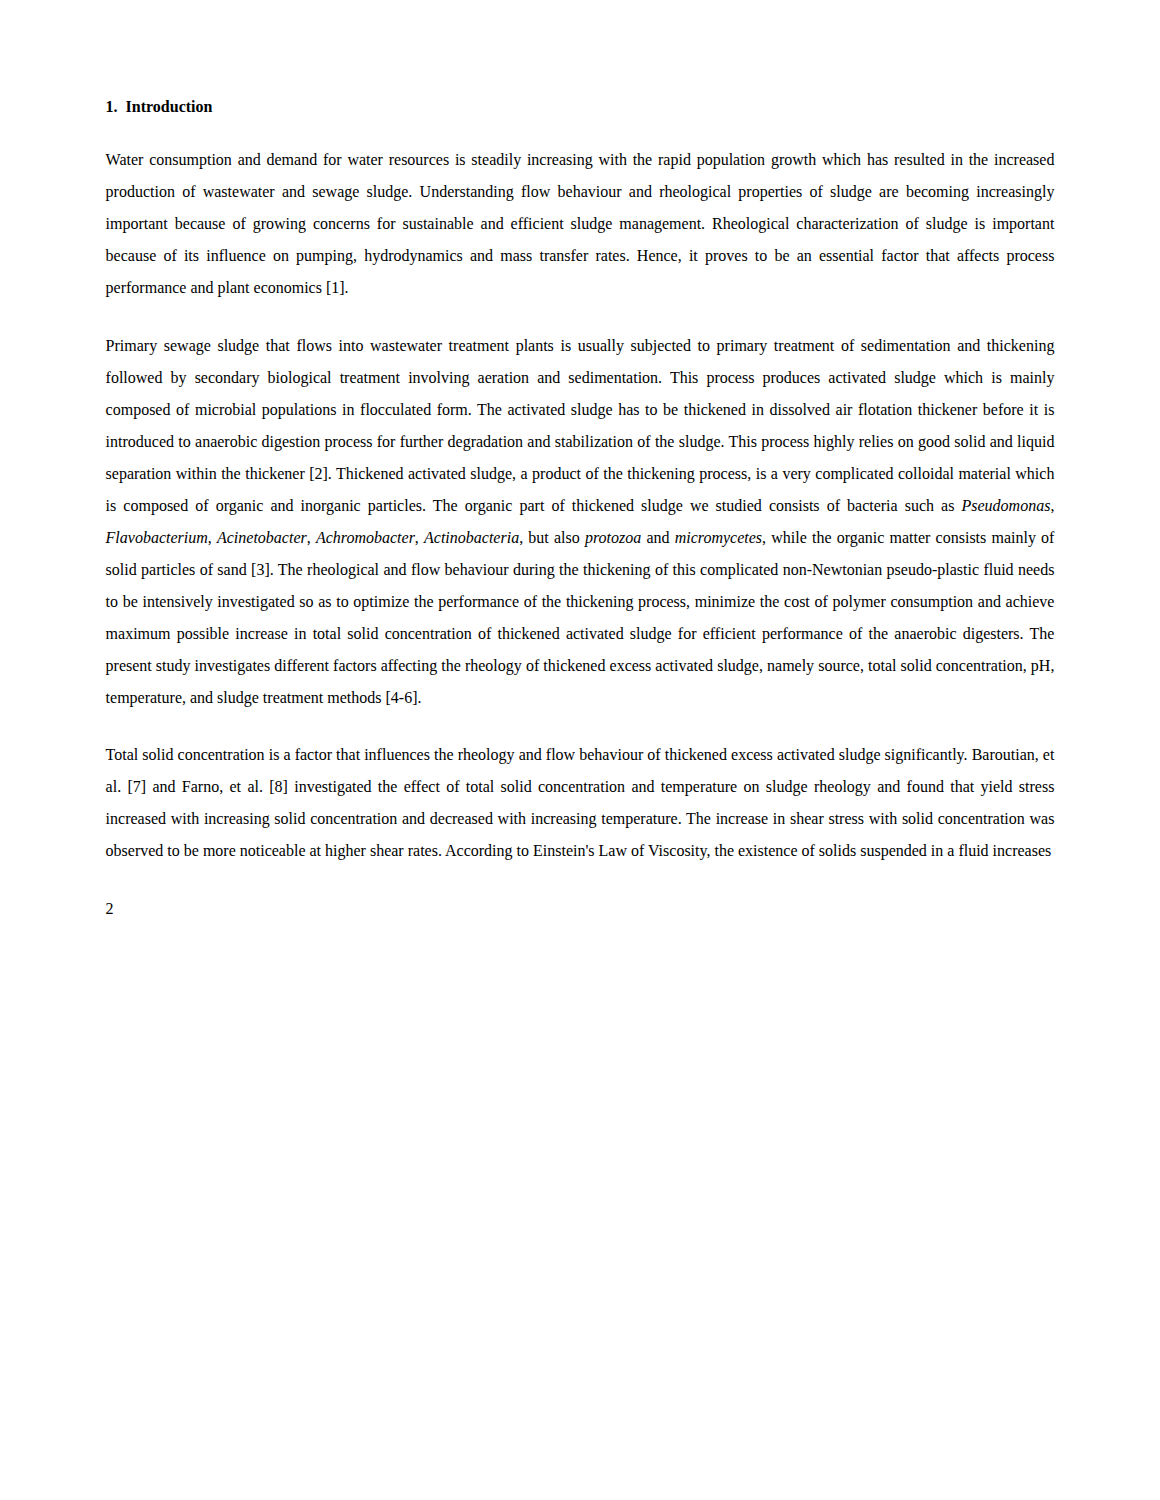1. Introduction
Water consumption and demand for water resources is steadily increasing with the rapid population growth which has resulted in the increased production of wastewater and sewage sludge. Understanding flow behaviour and rheological properties of sludge are becoming increasingly important because of growing concerns for sustainable and efficient sludge management. Rheological characterization of sludge is important because of its influence on pumping, hydrodynamics and mass transfer rates. Hence, it proves to be an essential factor that affects process performance and plant economics [1].
Primary sewage sludge that flows into wastewater treatment plants is usually subjected to primary treatment of sedimentation and thickening followed by secondary biological treatment involving aeration and sedimentation. This process produces activated sludge which is mainly composed of microbial populations in flocculated form. The activated sludge has to be thickened in dissolved air flotation thickener before it is introduced to anaerobic digestion process for further degradation and stabilization of the sludge. This process highly relies on good solid and liquid separation within the thickener [2]. Thickened activated sludge, a product of the thickening process, is a very complicated colloidal material which is composed of organic and inorganic particles. The organic part of thickened sludge we studied consists of bacteria such as Pseudomonas, Flavobacterium, Acinetobacter, Achromobacter, Actinobacteria, but also protozoa and micromycetes, while the organic matter consists mainly of solid particles of sand [3]. The rheological and flow behaviour during the thickening of this complicated non-Newtonian pseudo-plastic fluid needs to be intensively investigated so as to optimize the performance of the thickening process, minimize the cost of polymer consumption and achieve maximum possible increase in total solid concentration of thickened activated sludge for efficient performance of the anaerobic digesters. The present study investigates different factors affecting the rheology of thickened excess activated sludge, namely source, total solid concentration, pH, temperature, and sludge treatment methods [4-6].
Total solid concentration is a factor that influences the rheology and flow behaviour of thickened excess activated sludge significantly. Baroutian, et al. [7] and Farno, et al. [8] investigated the effect of total solid concentration and temperature on sludge rheology and found that yield stress increased with increasing solid concentration and decreased with increasing temperature. The increase in shear stress with solid concentration was observed to be more noticeable at higher shear rates. According to Einstein's Law of Viscosity, the existence of solids suspended in a fluid increases
2